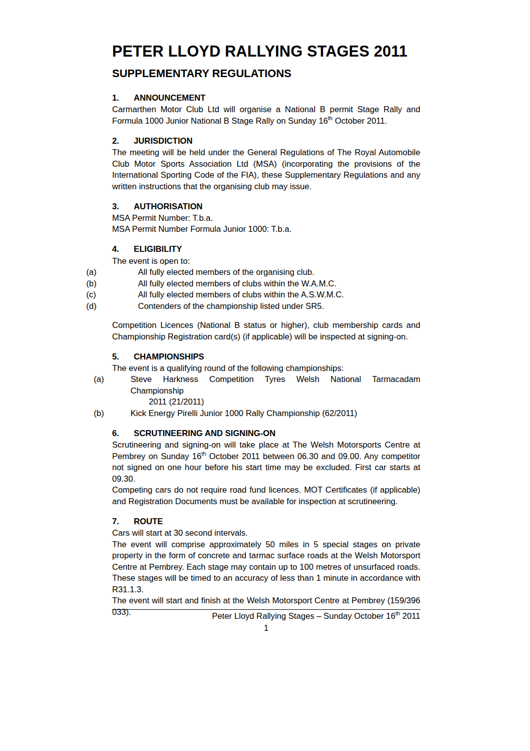PETER LLOYD RALLYING STAGES 2011
SUPPLEMENTARY REGULATIONS
1. ANNOUNCEMENT
Carmarthen Motor Club Ltd will organise a National B permit Stage Rally and Formula 1000 Junior National B Stage Rally on Sunday 16th October 2011.
2. JURISDICTION
The meeting will be held under the General Regulations of The Royal Automobile Club Motor Sports Association Ltd (MSA) (incorporating the provisions of the International Sporting Code of the FIA), these Supplementary Regulations and any written instructions that the organising club may issue.
3. AUTHORISATION
MSA Permit Number: T.b.a.
MSA Permit Number Formula Junior 1000: T.b.a.
4. ELIGIBILITY
The event is open to:
(a) All fully elected members of the organising club.
(b) All fully elected members of clubs within the W.A.M.C.
(c) All fully elected members of clubs within the A.S.W.M.C.
(d) Contenders of the championship listed under SR5.
Competition Licences (National B status or higher), club membership cards and Championship Registration card(s) (if applicable) will be inspected at signing-on.
5. CHAMPIONSHIPS
The event is a qualifying round of the following championships:
(a) Steve Harkness Competition Tyres Welsh National Tarmacadam Championship
2011 (21/2011)
(b) Kick Energy Pirelli Junior 1000 Rally Championship (62/2011)
6. SCRUTINEERING AND SIGNING-ON
Scrutineering and signing-on will take place at The Welsh Motorsports Centre at Pembrey on Sunday 16th October 2011 between 06.30 and 09.00. Any competitor not signed on one hour before his start time may be excluded. First car starts at 09.30.
Competing cars do not require road fund licences. MOT Certificates (if applicable) and Registration Documents must be available for inspection at scrutineering.
7. ROUTE
Cars will start at 30 second intervals.
The event will comprise approximately 50 miles in 5 special stages on private property in the form of concrete and tarmac surface roads at the Welsh Motorsport Centre at Pembrey. Each stage may contain up to 100 metres of unsurfaced roads. These stages will be timed to an accuracy of less than 1 minute in accordance with R31.1.3.
The event will start and finish at the Welsh Motorsport Centre at Pembrey (159/396 033).
Peter Lloyd Rallying Stages – Sunday October 16th 2011
1